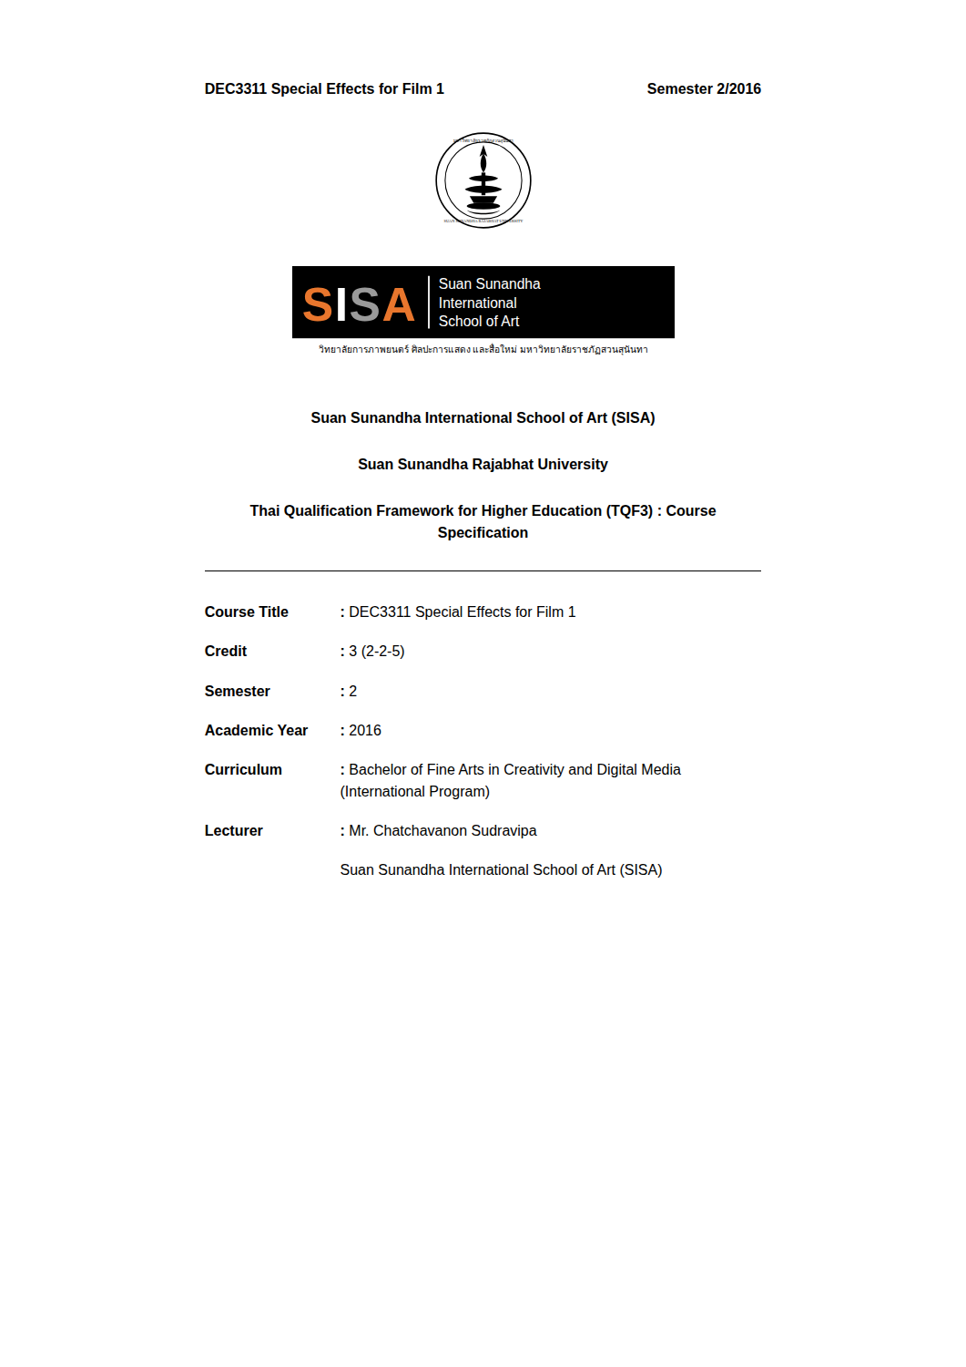DEC3311 Special Effects for Film 1 Semester 2/2016
มหาวิทยาลัยราชภัฏสวนสุนันทา SUAN SUNANDHA RAJABHAT UNIVERSITY S I S A Suan Sunandha International School of Art วิทยาลัยการภาพยนตร์ ศิลปะการแสดง และสื่อใหม่ มหาวิทยาลัยราชภัฏสวนสุนันทา
Suan Sunandha International School of Art (SISA)
Suan Sunandha Rajabhat University
Thai Qualification Framework for Higher Education (TQF3) : Course Specification
| Course Title | : DEC3311 Special Effects for Film 1 |
| Credit | : 3 (2-2-5) |
| Semester | : 2 |
| Academic Year | : 2016 |
| Curriculum | : Bachelor of Fine Arts in Creativity and Digital Media (International Program) |
| Lecturer | : Mr. Chatchavanon Sudravipa |
| | Suan Sunandha International School of Art (SISA) |